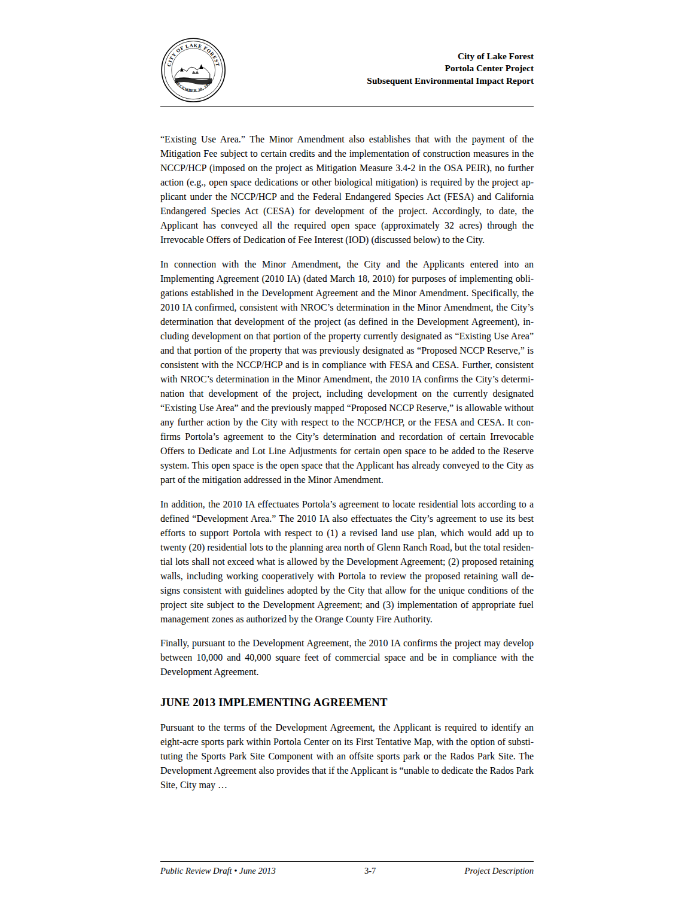CITY OF LAKE FOREST DECEMBER 20, 1991
City of Lake Forest
Portola Center Project
Subsequent Environmental Impact Report
“Existing Use Area.” The Minor Amendment also establishes that with the payment of the Mitigation Fee subject to certain credits and the implementation of construction measures in the NCCP/HCP (imposed on the project as Mitigation Measure 3.4-2 in the OSA PEIR), no further action (e.g., open space dedications or other biological mitigation) is required by the project applicant under the NCCP/HCP and the Federal Endangered Species Act (FESA) and California Endangered Species Act (CESA) for development of the project. Accordingly, to date, the Applicant has conveyed all the required open space (approximately 32 acres) through the Irrevocable Offers of Dedication of Fee Interest (IOD) (discussed below) to the City.
In connection with the Minor Amendment, the City and the Applicants entered into an Implementing Agreement (2010 IA) (dated March 18, 2010) for purposes of implementing obligations established in the Development Agreement and the Minor Amendment. Specifically, the 2010 IA confirmed, consistent with NROC’s determination in the Minor Amendment, the City’s determination that development of the project (as defined in the Development Agreement), including development on that portion of the property currently designated as “Existing Use Area” and that portion of the property that was previously designated as “Proposed NCCP Reserve,” is consistent with the NCCP/HCP and is in compliance with FESA and CESA. Further, consistent with NROC’s determination in the Minor Amendment, the 2010 IA confirms the City’s determination that development of the project, including development on the currently designated “Existing Use Area” and the previously mapped “Proposed NCCP Reserve,” is allowable without any further action by the City with respect to the NCCP/HCP, or the FESA and CESA. It confirms Portola’s agreement to the City’s determination and recordation of certain Irrevocable Offers to Dedicate and Lot Line Adjustments for certain open space to be added to the Reserve system. This open space is the open space that the Applicant has already conveyed to the City as part of the mitigation addressed in the Minor Amendment.
In addition, the 2010 IA effectuates Portola’s agreement to locate residential lots according to a defined “Development Area.” The 2010 IA also effectuates the City’s agreement to use its best efforts to support Portola with respect to (1) a revised land use plan, which would add up to twenty (20) residential lots to the planning area north of Glenn Ranch Road, but the total residential lots shall not exceed what is allowed by the Development Agreement; (2) proposed retaining walls, including working cooperatively with Portola to review the proposed retaining wall designs consistent with guidelines adopted by the City that allow for the unique conditions of the project site subject to the Development Agreement; and (3) implementation of appropriate fuel management zones as authorized by the Orange County Fire Authority.
Finally, pursuant to the Development Agreement, the 2010 IA confirms the project may develop between 10,000 and 40,000 square feet of commercial space and be in compliance with the Development Agreement.
JUNE 2013 IMPLEMENTING AGREEMENT
Pursuant to the terms of the Development Agreement, the Applicant is required to identify an eight-acre sports park within Portola Center on its First Tentative Map, with the option of substituting the Sports Park Site Component with an offsite sports park or the Rados Park Site. The Development Agreement also provides that if the Applicant is “unable to dedicate the Rados Park Site, City may …
Public Review Draft • June 2013
3-7
Project Description